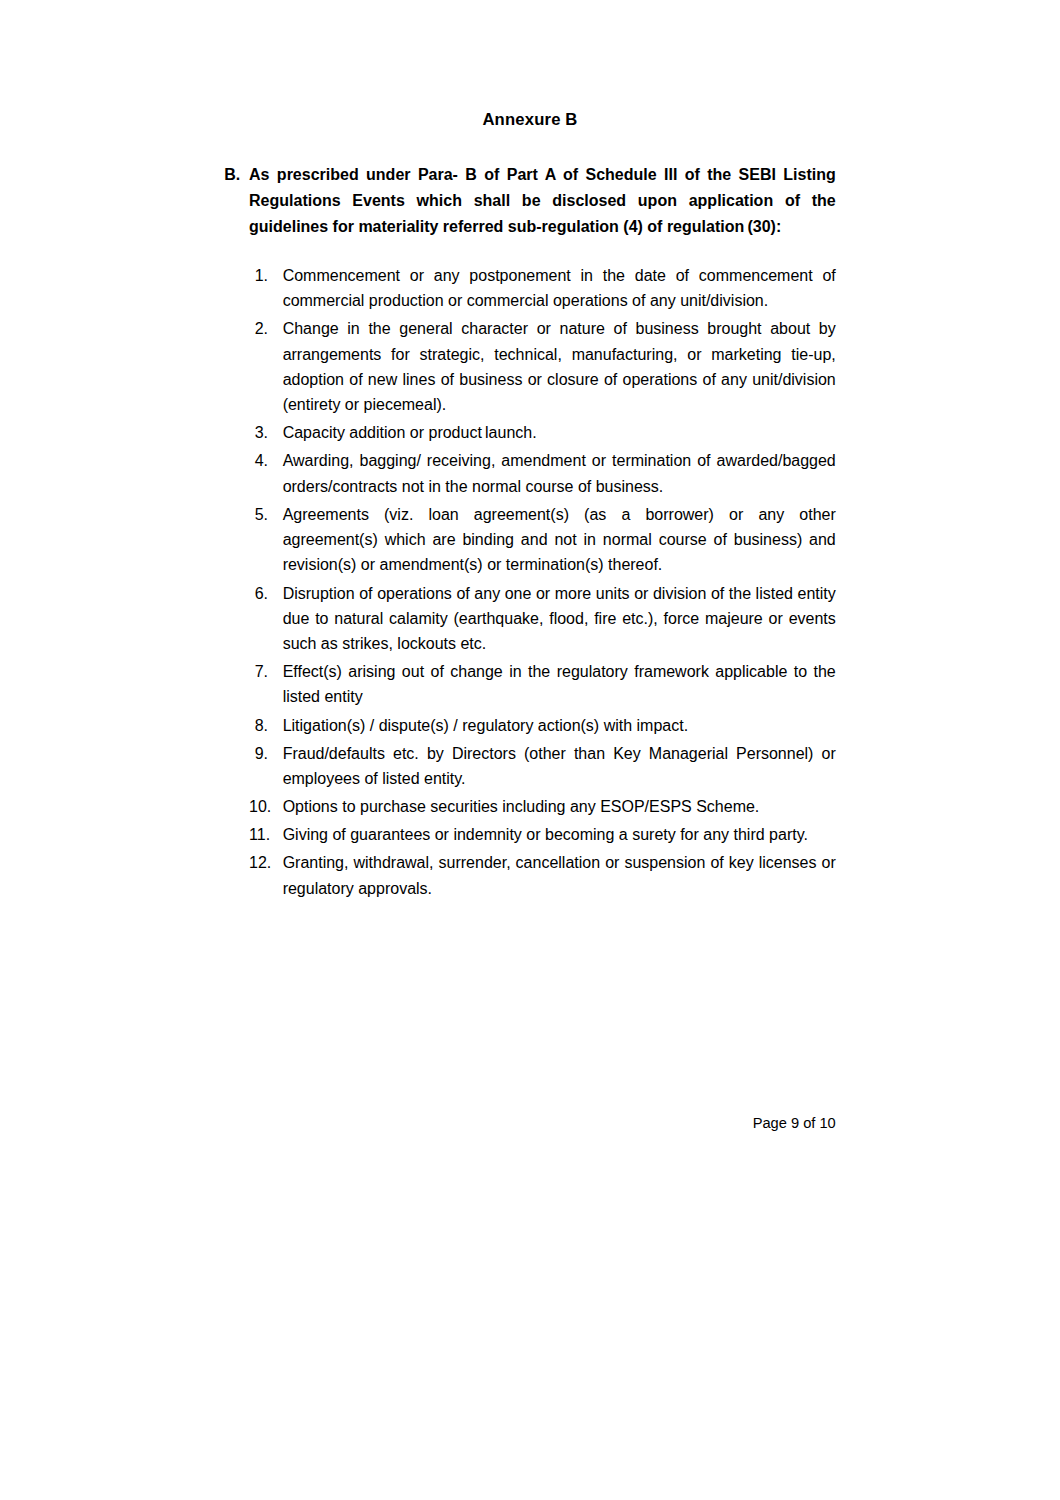Annexure B
B. As prescribed under Para- B of Part A of Schedule III of the SEBI Listing Regulations Events which shall be disclosed upon application of the guidelines for materiality referred sub-regulation (4) of regulation (30):
Commencement or any postponement in the date of commencement of commercial production or commercial operations of any unit/division.
Change in the general character or nature of business brought about by arrangements for strategic, technical, manufacturing, or marketing tie-up, adoption of new lines of business or closure of operations of any unit/division (entirety or piecemeal).
Capacity addition or product launch.
Awarding, bagging/ receiving, amendment or termination of awarded/bagged orders/contracts not in the normal course of business.
Agreements (viz. loan agreement(s) (as a borrower) or any other agreement(s) which are binding and not in normal course of business) and revision(s) or amendment(s) or termination(s) thereof.
Disruption of operations of any one or more units or division of the listed entity due to natural calamity (earthquake, flood, fire etc.), force majeure or events such as strikes, lockouts etc.
Effect(s) arising out of change in the regulatory framework applicable to the listed entity
Litigation(s) / dispute(s) / regulatory action(s) with impact.
Fraud/defaults etc. by Directors (other than Key Managerial Personnel) or employees of listed entity.
Options to purchase securities including any ESOP/ESPS Scheme.
Giving of guarantees or indemnity or becoming a surety for any third party.
Granting, withdrawal, surrender, cancellation or suspension of key licenses or regulatory approvals.
Page 9 of 10